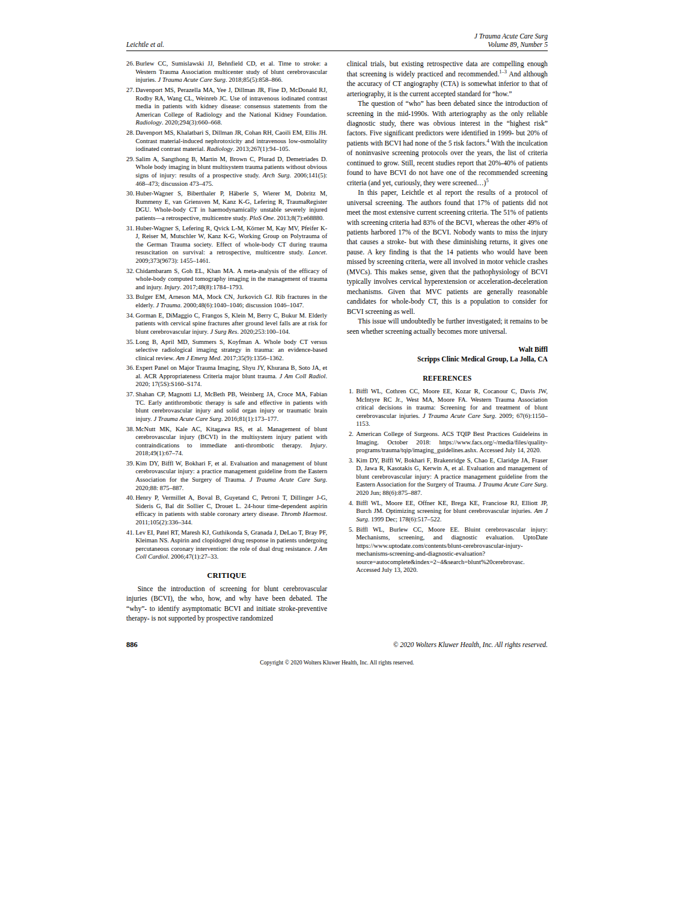Leichtle et al.
J Trauma Acute Care Surg
Volume 89, Number 5
26. Burlew CC, Sumislawski JJ, Behnfield CD, et al. Time to stroke: a Western Trauma Association multicenter study of blunt cerebrovascular injuries. J Trauma Acute Care Surg. 2018;85(5):858–866.
27. Davenport MS, Perazella MA, Yee J, Dillman JR, Fine D, McDonald RJ, Rodby RA, Wang CL, Weinreb JC. Use of intravenous iodinated contrast media in patients with kidney disease: consensus statements from the American College of Radiology and the National Kidney Foundation. Radiology. 2020;294(3):660–668.
28. Davenport MS, Khalatbari S, Dillman JR, Cohan RH, Caoili EM, Ellis JH. Contrast material-induced nephrotoxicity and intravenous low-osmolality iodinated contrast material. Radiology. 2013;267(1):94–105.
29. Salim A, Sangthong B, Martin M, Brown C, Plurad D, Demetriades D. Whole body imaging in blunt multisystem trauma patients without obvious signs of injury: results of a prospective study. Arch Surg. 2006;141(5): 468–473; discussion 473–475.
30. Huber-Wagner S, Biberthaler P, Häberle S, Wierer M, Dobritz M, Rummeny E, van Griensven M, Kanz K-G, Lefering R, TraumaRegister DGU. Whole-body CT in haemodynamically unstable severely injured patients—a retrospective, multicentre study. PloS One. 2013;8(7):e68880.
31. Huber-Wagner S, Lefering R, Qvick L-M, Körner M, Kay MV, Pfeifer K-J, Reiser M, Mutschler W, Kanz K-G, Working Group on Polytrauma of the German Trauma society. Effect of whole-body CT during trauma resuscitation on survival: a retrospective, multicentre study. Lancet. 2009;373(9673): 1455–1461.
32. Chidambaram S, Goh EL, Khan MA. A meta-analysis of the efficacy of whole-body computed tomography imaging in the management of trauma and injury. Injury. 2017;48(8):1784–1793.
33. Bulger EM, Arneson MA, Mock CN, Jurkovich GJ. Rib fractures in the elderly. J Trauma. 2000;48(6):1040–1046; discussion 1046–1047.
34. Gorman E, DiMaggio C, Frangos S, Klein M, Berry C, Bukur M. Elderly patients with cervical spine fractures after ground level falls are at risk for blunt cerebrovascular injury. J Surg Res. 2020;253:100–104.
35. Long B, April MD, Summers S, Koyfman A. Whole body CT versus selective radiological imaging strategy in trauma: an evidence-based clinical review. Am J Emerg Med. 2017;35(9):1356–1362.
36. Expert Panel on Major Trauma Imaging, Shyu JY, Khurana B, Soto JA, et al. ACR Appropriateness Criteria major blunt trauma. J Am Coll Radiol. 2020; 17(5S):S160–S174.
37. Shahan CP, Magnotti LJ, McBeth PB, Weinberg JA, Croce MA, Fabian TC. Early antithrombotic therapy is safe and effective in patients with blunt cerebrovascular injury and solid organ injury or traumatic brain injury. J Trauma Acute Care Surg. 2016;81(1):173–177.
38. McNutt MK, Kale AC, Kitagawa RS, et al. Management of blunt cerebrovascular injury (BCVI) in the multisystem injury patient with contraindications to immediate anti-thrombotic therapy. Injury. 2018;49(1):67–74.
39. Kim DY, Biffl W, Bokhari F, et al. Evaluation and management of blunt cerebrovascular injury: a practice management guideline from the Eastern Association for the Surgery of Trauma. J Trauma Acute Care Surg. 2020;88: 875–887.
40. Henry P, Vermillet A, Boval B, Guyetand C, Petroni T, Dillinger J-G, Sideris G, Bal dit Sollier C, Drouet L. 24-hour time-dependent aspirin efficacy in patients with stable coronary artery disease. Thromb Haemost. 2011;105(2):336–344.
41. Lev EI, Patel RT, Maresh KJ, Guthikonda S, Granada J, DeLao T, Bray PF, Kleiman NS. Aspirin and clopidogrel drug response in patients undergoing percutaneous coronary intervention: the role of dual drug resistance. J Am Coll Cardiol. 2006;47(1):27–33.
CRITIQUE
Since the introduction of screening for blunt cerebrovascular injuries (BCVI), the who, how, and why have been debated. The “why”- to identify asymptomatic BCVI and initiate stroke-preventive therapy- is not supported by prospective randomized
clinical trials, but existing retrospective data are compelling enough that screening is widely practiced and recommended.1–3 And although the accuracy of CT angiography (CTA) is somewhat inferior to that of arteriography, it is the current accepted standard for “how.”
The question of “who” has been debated since the introduction of screening in the mid-1990s. With arteriography as the only reliable diagnostic study, there was obvious interest in the “highest risk” factors. Five significant predictors were identified in 1999- but 20% of patients with BCVI had none of the 5 risk factors.4 With the inculcation of noninvasive screening protocols over the years, the list of criteria continued to grow. Still, recent studies report that 20%-40% of patients found to have BCVI do not have one of the recommended screening criteria (and yet, curiously, they were screened…)5
In this paper, Leichtle et al report the results of a protocol of universal screening. The authors found that 17% of patients did not meet the most extensive current screening criteria. The 51% of patients with screening criteria had 83% of the BCVI, whereas the other 49% of patients harbored 17% of the BCVI. Nobody wants to miss the injury that causes a stroke- but with these diminishing returns, it gives one pause. A key finding is that the 14 patients who would have been missed by screening criteria, were all involved in motor vehicle crashes (MVCs). This makes sense, given that the pathophysiology of BCVI typically involves cervical hyperextension or acceleration-deceleration mechanisms. Given that MVC patients are generally reasonable candidates for whole-body CT, this is a population to consider for BCVI screening as well.
This issue will undoubtedly be further investigated; it remains to be seen whether screening actually becomes more universal.
Walt Biffl
Scripps Clinic Medical Group, La Jolla, CA
REFERENCES
1. Biffl WL, Cothren CC, Moore EE, Kozar R, Cocanour C, Davis JW, McIntyre RC Jr., West MA, Moore FA. Western Trauma Association critical decisions in trauma: Screening for and treatment of blunt cerebrovascular injuries. J Trauma Acute Care Surg. 2009; 67(6):1150–1153.
2. American College of Surgeons. ACS TQIP Best Practices Guideleins in Imaging. October 2018: https://www.facs.org/-/media/files/quality-programs/trauma/tqip/imaging_guidelines.ashx. Accessed July 14, 2020.
3. Kim DY, Biffl W, Bokhari F, Brakenridge S, Chao E, Claridge JA, Fraser D, Jawa R, Kasotakis G, Kerwin A, et al. Evaluation and management of blunt cerebrovascular injury: A practice management guideline from the Eastern Association for the Surgery of Trauma. J Trauma Acute Care Surg. 2020 Jun; 88(6):875–887.
4. Biffl WL, Moore EE, Offner KE, Brega KE, Franciose RJ, Elliott JP, Burch JM. Optimizing screening for blunt cerebrovascular injuries. Am J Surg. 1999 Dec; 178(6):517–522.
5. Biffl WL, Burlew CC, Moore EE. Bluint cerebrovascular injury: Mechanisms, screening, and diagnostic evaluation. UptoDate https://www.uptodate.com/contents/blunt-cerebrovascular-injury-mechanisms-screening-and-diagnostic-evaluation?source=autocomplete&index=2~4&search=blunt%20cerebrovasc. Accessed July 13, 2020.
886
© 2020 Wolters Kluwer Health, Inc. All rights reserved.
Copyright © 2020 Wolters Kluwer Health, Inc. All rights reserved.